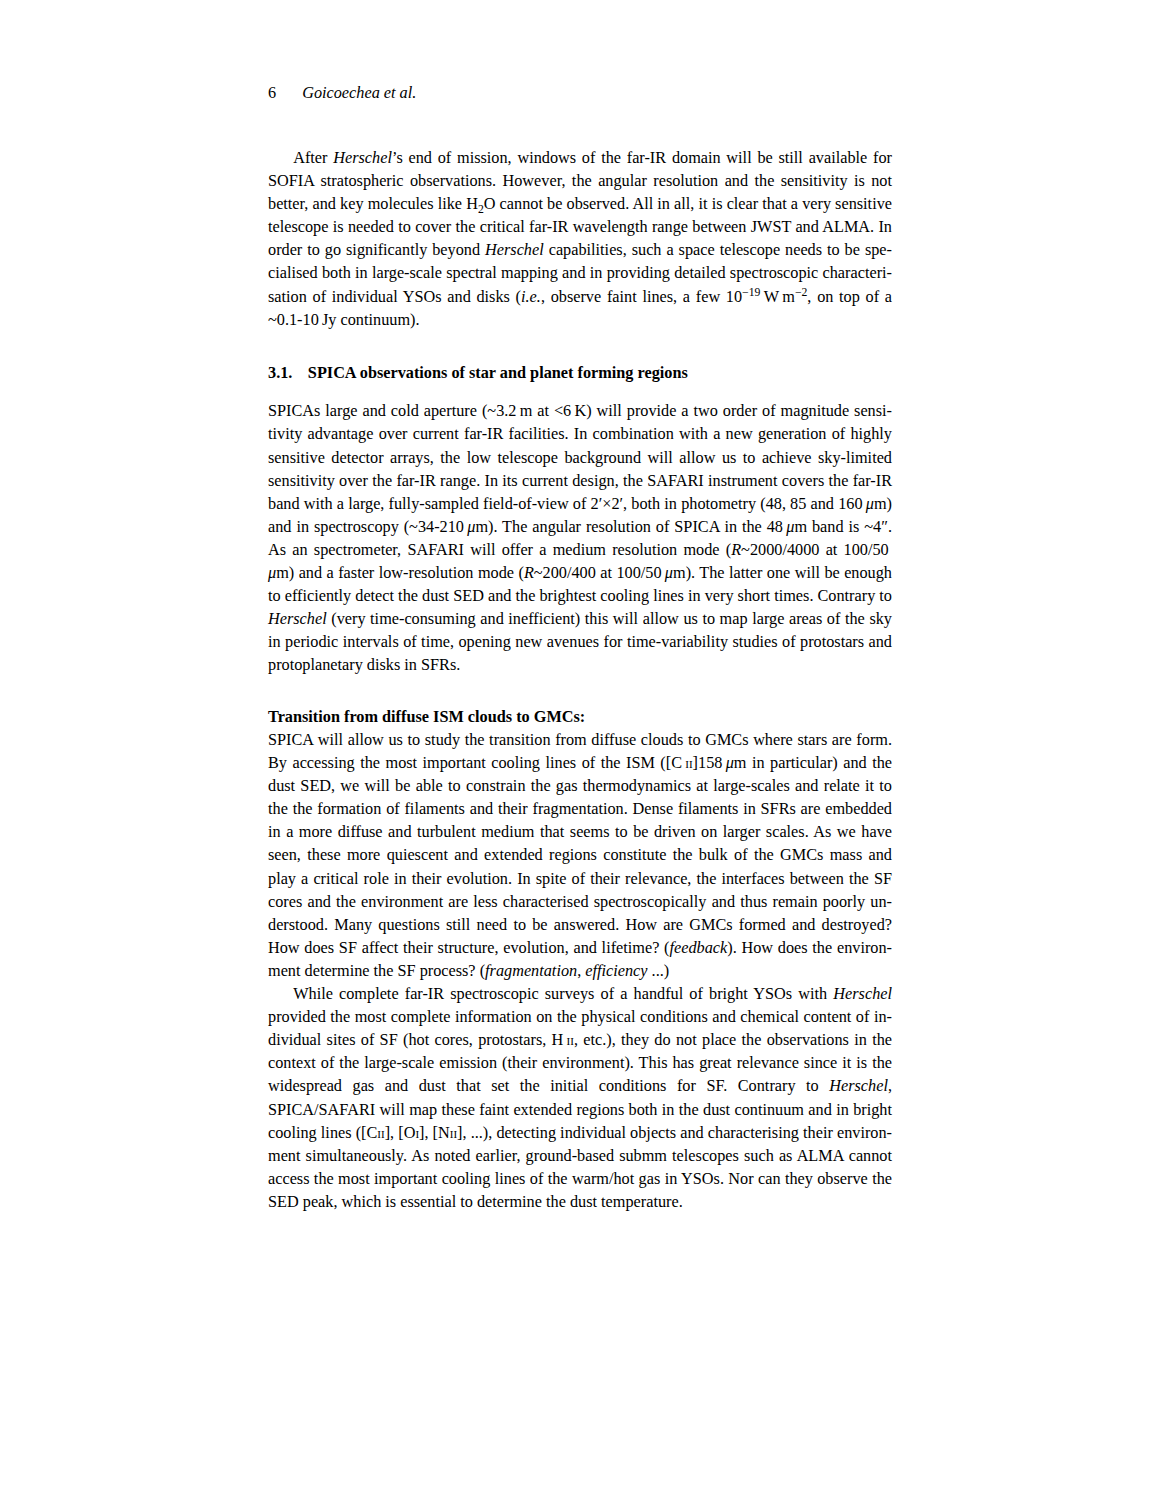6 Goicoechea et al.
After Herschel’s end of mission, windows of the far-IR domain will be still available for SOFIA stratospheric observations. However, the angular resolution and the sensitivity is not better, and key molecules like H2O cannot be observed. All in all, it is clear that a very sensitive telescope is needed to cover the critical far-IR wavelength range between JWST and ALMA. In order to go significantly beyond Herschel capabilities, such a space telescope needs to be specialised both in large-scale spectral mapping and in providing detailed spectroscopic characterisation of individual YSOs and disks (i.e., observe faint lines, a few 10−19 W m−2, on top of a ~0.1-10 Jy continuum).
3.1. SPICA observations of star and planet forming regions
SPICAs large and cold aperture (~3.2 m at <6 K) will provide a two order of magnitude sensitivity advantage over current far-IR facilities. In combination with a new generation of highly sensitive detector arrays, the low telescope background will allow us to achieve sky-limited sensitivity over the far-IR range. In its current design, the SAFARI instrument covers the far-IR band with a large, fully-sampled field-of-view of 2′×2′, both in photometry (48, 85 and 160 μm) and in spectroscopy (~34-210 μm). The angular resolution of SPICA in the 48 μm band is ~4″. As an spectrometer, SAFARI will offer a medium resolution mode (R~2000/4000 at 100/50 μm) and a faster low-resolution mode (R~200/400 at 100/50 μm). The latter one will be enough to efficiently detect the dust SED and the brightest cooling lines in very short times. Contrary to Herschel (very time-consuming and inefficient) this will allow us to map large areas of the sky in periodic intervals of time, opening new avenues for time-variability studies of protostars and protoplanetary disks in SFRs.
Transition from diffuse ISM clouds to GMCs:
SPICA will allow us to study the transition from diffuse clouds to GMCs where stars are form. By accessing the most important cooling lines of the ISM ([C ii]158 μm in particular) and the dust SED, we will be able to constrain the gas thermodynamics at large-scales and relate it to the the formation of filaments and their fragmentation. Dense filaments in SFRs are embedded in a more diffuse and turbulent medium that seems to be driven on larger scales. As we have seen, these more quiescent and extended regions constitute the bulk of the GMCs mass and play a critical role in their evolution. In spite of their relevance, the interfaces between the SF cores and the environment are less characterised spectroscopically and thus remain poorly understood. Many questions still need to be answered. How are GMCs formed and destroyed? How does SF affect their structure, evolution, and lifetime? (feedback). How does the environment determine the SF process? (fragmentation, efficiency ...)
While complete far-IR spectroscopic surveys of a handful of bright YSOs with Herschel provided the most complete information on the physical conditions and chemical content of individual sites of SF (hot cores, protostars, H ii, etc.), they do not place the observations in the context of the large-scale emission (their environment). This has great relevance since it is the widespread gas and dust that set the initial conditions for SF. Contrary to Herschel, SPICA/SAFARI will map these faint extended regions both in the dust continuum and in bright cooling lines ([Cii], [Oi], [Nii], ...), detecting individual objects and characterising their environment simultaneously. As noted earlier, ground-based submm telescopes such as ALMA cannot access the most important cooling lines of the warm/hot gas in YSOs. Nor can they observe the SED peak, which is essential to determine the dust temperature.